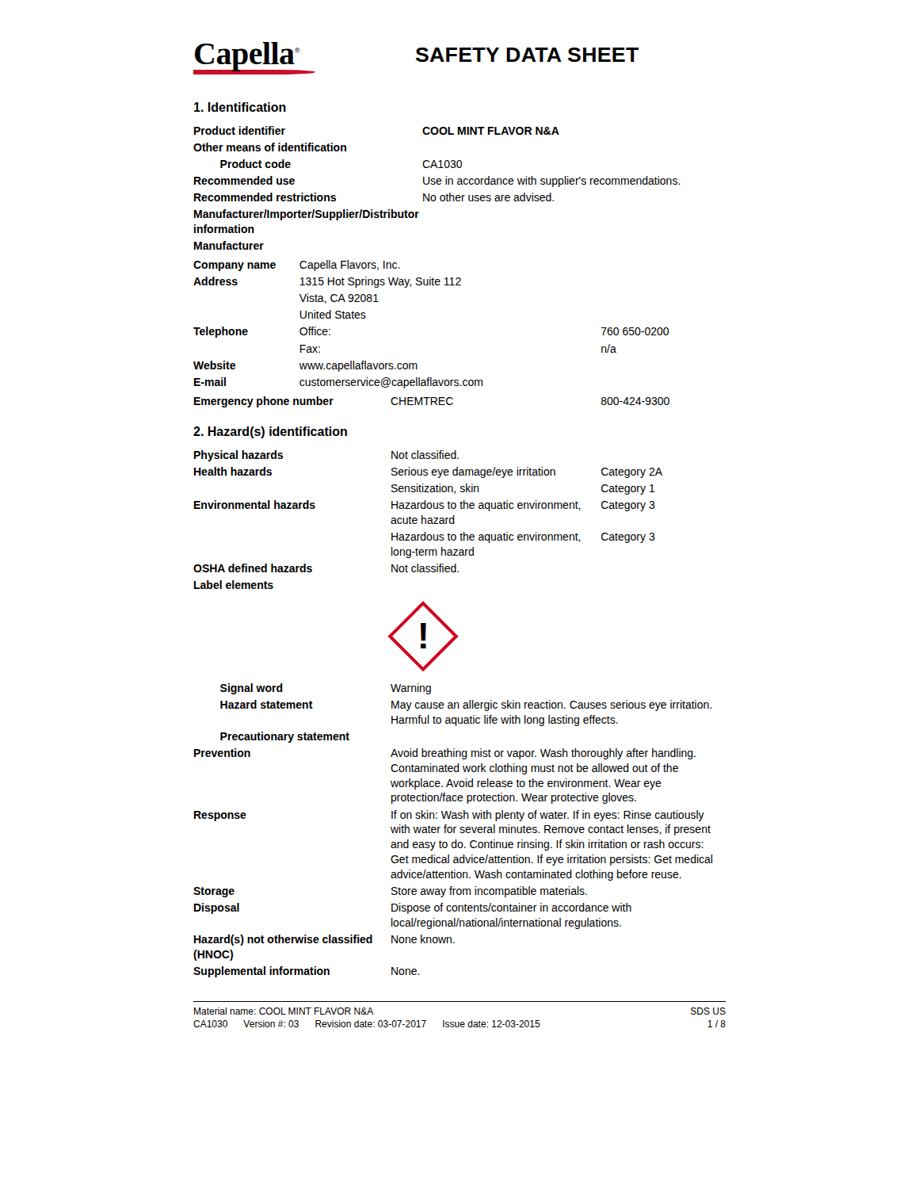Capella®
SAFETY DATA SHEET
1. Identification
| Product identifier | COOL MINT FLAVOR N&A |
| Other means of identification | |
| Product code | CA1030 |
| Recommended use | Use in accordance with supplier's recommendations. |
| Recommended restrictions | No other uses are advised. |
| Manufacturer/Importer/Supplier/Distributor information | |
| Manufacturer | |
| Company name | Capella Flavors, Inc. | |
| Address | 1315 Hot Springs Way, Suite 112 | |
| | Vista, CA 92081 | |
| | United States | |
| Telephone | Office: | 760 650-0200 |
| | Fax: | n/a |
| Website | www.capellaflavors.com | |
| E-mail | customerservice@capellaflavors.com | |
| Emergency phone number | CHEMTREC | 800-424-9300 |
2. Hazard(s) identification
| Physical hazards | Not classified. | |
| Health hazards | Serious eye damage/eye irritation | Category 2A |
| | Sensitization, skin | Category 1 |
| Environmental hazards | Hazardous to the aquatic environment, acute hazard | Category 3 |
| | Hazardous to the aquatic environment, long-term hazard | Category 3 |
| OSHA defined hazards | Not classified. | |
| Label elements | | |
!
| Signal word | Warning |
| Hazard statement | May cause an allergic skin reaction. Causes serious eye irritation. Harmful to aquatic life with long lasting effects. |
| Precautionary statement | |
| Prevention | Avoid breathing mist or vapor. Wash thoroughly after handling. Contaminated work clothing must not be allowed out of the workplace. Avoid release to the environment. Wear eye protection/face protection. Wear protective gloves. |
| Response | If on skin: Wash with plenty of water. If in eyes: Rinse cautiously with water for several minutes. Remove contact lenses, if present and easy to do. Continue rinsing. If skin irritation or rash occurs: Get medical advice/attention. If eye irritation persists: Get medical advice/attention. Wash contaminated clothing before reuse. |
| Storage | Store away from incompatible materials. |
| Disposal | Dispose of contents/container in accordance with local/regional/national/international regulations. |
| Hazard(s) not otherwise classified (HNOC) | None known. |
| Supplemental information | None. |
Material name: COOL MINT FLAVOR N&A
CA1030 Version #: 03 Revision date: 03-07-2017 Issue date: 12-03-2015
SDS US
1 / 8